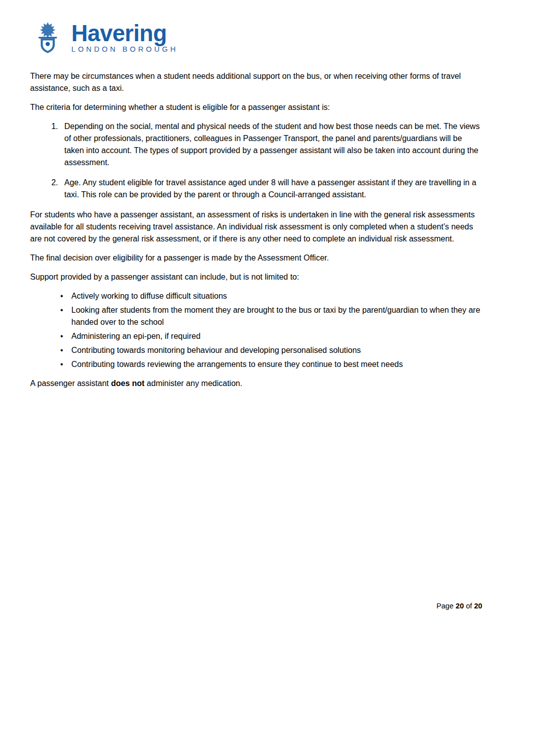Havering
LONDON BOROUGH
There may be circumstances when a student needs additional support on the bus, or when receiving other forms of travel assistance, such as a taxi.
The criteria for determining whether a student is eligible for a passenger assistant is:
Depending on the social, mental and physical needs of the student and how best those needs can be met. The views of other professionals, practitioners, colleagues in Passenger Transport, the panel and parents/guardians will be taken into account. The types of support provided by a passenger assistant will also be taken into account during the assessment.
Age. Any student eligible for travel assistance aged under 8 will have a passenger assistant if they are travelling in a taxi. This role can be provided by the parent or through a Council-arranged assistant.
For students who have a passenger assistant, an assessment of risks is undertaken in line with the general risk assessments available for all students receiving travel assistance. An individual risk assessment is only completed when a student's needs are not covered by the general risk assessment, or if there is any other need to complete an individual risk assessment.
The final decision over eligibility for a passenger is made by the Assessment Officer.
Support provided by a passenger assistant can include, but is not limited to:
Actively working to diffuse difficult situations
Looking after students from the moment they are brought to the bus or taxi by the parent/guardian to when they are handed over to the school
Administering an epi-pen, if required
Contributing towards monitoring behaviour and developing personalised solutions
Contributing towards reviewing the arrangements to ensure they continue to best meet needs
A passenger assistant does not administer any medication.
Page 20 of 20